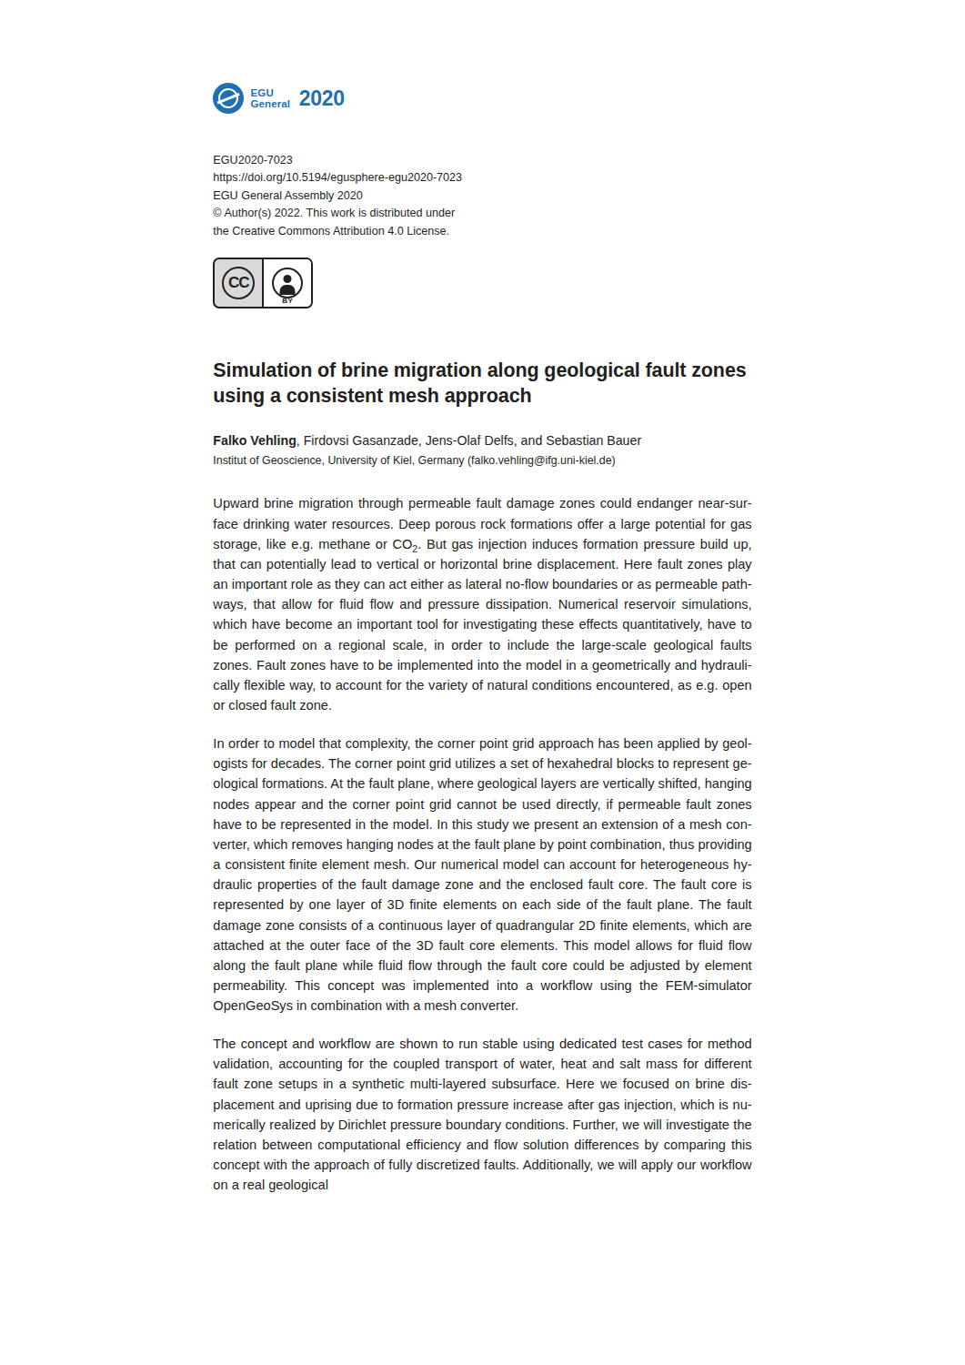EGU General
2020
EGU2020-7023
https://doi.org/10.5194/egusphere-egu2020-7023
EGU General Assembly 2020
© Author(s) 2022. This work is distributed under
the Creative Commons Attribution 4.0 License.
CC
BY
Simulation of brine migration along geological fault zones using a consistent mesh approach
Falko Vehling, Firdovsi Gasanzade, Jens-Olaf Delfs, and Sebastian Bauer
Institut of Geoscience, University of Kiel, Germany (falko.vehling@ifg.uni-kiel.de)
Upward brine migration through permeable fault damage zones could endanger near-surface drinking water resources. Deep porous rock formations offer a large potential for gas storage, like e.g. methane or CO2. But gas injection induces formation pressure build up, that can potentially lead to vertical or horizontal brine displacement. Here fault zones play an important role as they can act either as lateral no-flow boundaries or as permeable pathways, that allow for fluid flow and pressure dissipation. Numerical reservoir simulations, which have become an important tool for investigating these effects quantitatively, have to be performed on a regional scale, in order to include the large-scale geological faults zones. Fault zones have to be implemented into the model in a geometrically and hydraulically flexible way, to account for the variety of natural conditions encountered, as e.g. open or closed fault zone.
In order to model that complexity, the corner point grid approach has been applied by geologists for decades. The corner point grid utilizes a set of hexahedral blocks to represent geological formations. At the fault plane, where geological layers are vertically shifted, hanging nodes appear and the corner point grid cannot be used directly, if permeable fault zones have to be represented in the model. In this study we present an extension of a mesh converter, which removes hanging nodes at the fault plane by point combination, thus providing a consistent finite element mesh. Our numerical model can account for heterogeneous hydraulic properties of the fault damage zone and the enclosed fault core. The fault core is represented by one layer of 3D finite elements on each side of the fault plane. The fault damage zone consists of a continuous layer of quadrangular 2D finite elements, which are attached at the outer face of the 3D fault core elements. This model allows for fluid flow along the fault plane while fluid flow through the fault core could be adjusted by element permeability. This concept was implemented into a workflow using the FEM-simulator OpenGeoSys in combination with a mesh converter.
The concept and workflow are shown to run stable using dedicated test cases for method validation, accounting for the coupled transport of water, heat and salt mass for different fault zone setups in a synthetic multi-layered subsurface. Here we focused on brine displacement and uprising due to formation pressure increase after gas injection, which is numerically realized by Dirichlet pressure boundary conditions. Further, we will investigate the relation between computational efficiency and flow solution differences by comparing this concept with the approach of fully discretized faults. Additionally, we will apply our workflow on a real geological